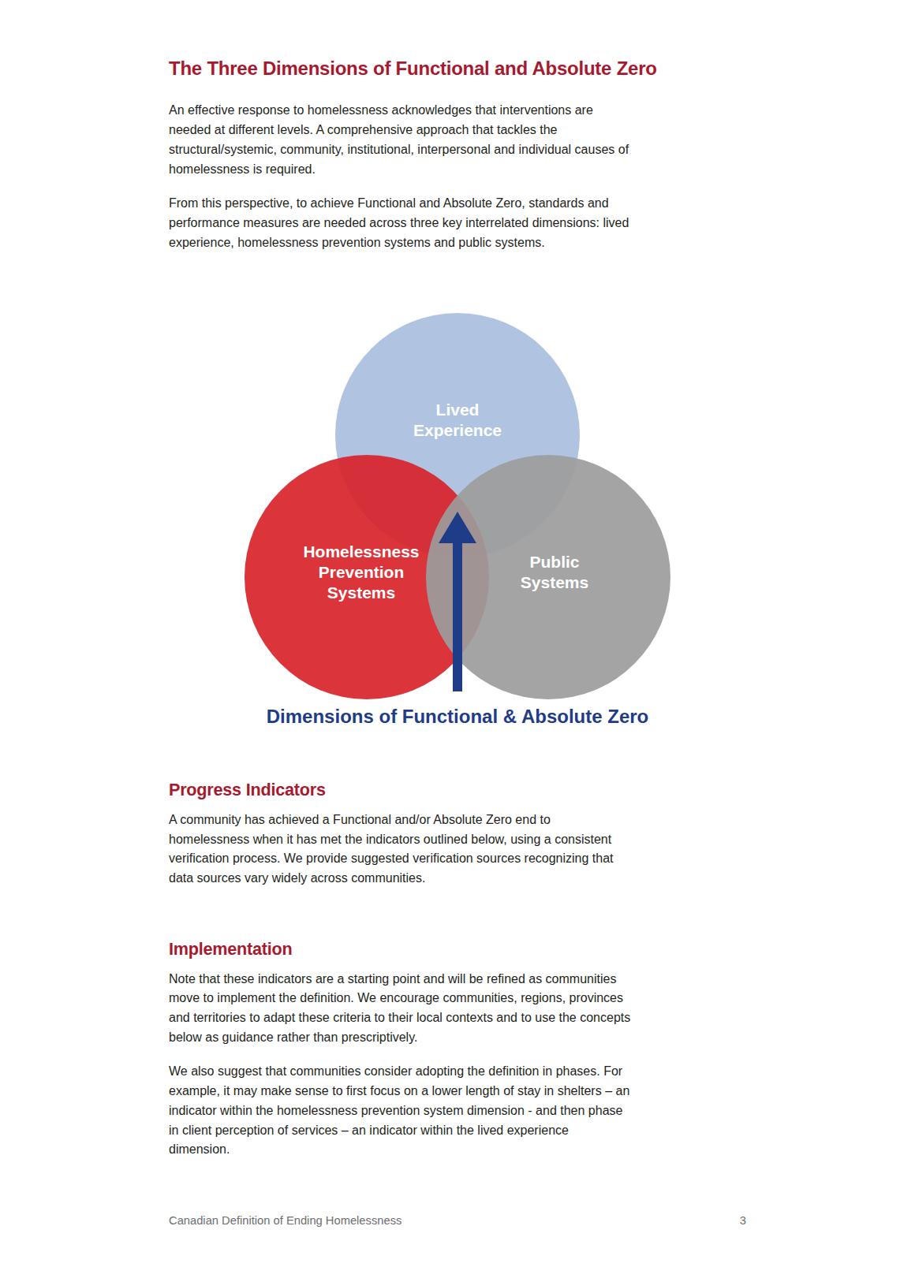The Three Dimensions of Functional and Absolute Zero
An effective response to homelessness acknowledges that interventions are needed at different levels. A comprehensive approach that tackles the structural/systemic, community, institutional, interpersonal and individual causes of homelessness is required.
From this perspective, to achieve Functional and Absolute Zero, standards and performance measures are needed across three key interrelated dimensions: lived experience, homelessness prevention systems and public systems.
Lived Experience Homelessness Prevention Systems Public Systems Dimensions of Functional & Absolute Zero
Progress Indicators
A community has achieved a Functional and/or Absolute Zero end to homelessness when it has met the indicators outlined below, using a consistent verification process. We provide suggested verification sources recognizing that data sources vary widely across communities.
Implementation
Note that these indicators are a starting point and will be refined as communities move to implement the definition. We encourage communities, regions, provinces and territories to adapt these criteria to their local contexts and to use the concepts below as guidance rather than prescriptively.
We also suggest that communities consider adopting the definition in phases. For example, it may make sense to first focus on a lower length of stay in shelters – an indicator within the homelessness prevention system dimension - and then phase in client perception of services – an indicator within the lived experience dimension.
Canadian Definition of Ending Homelessness 3